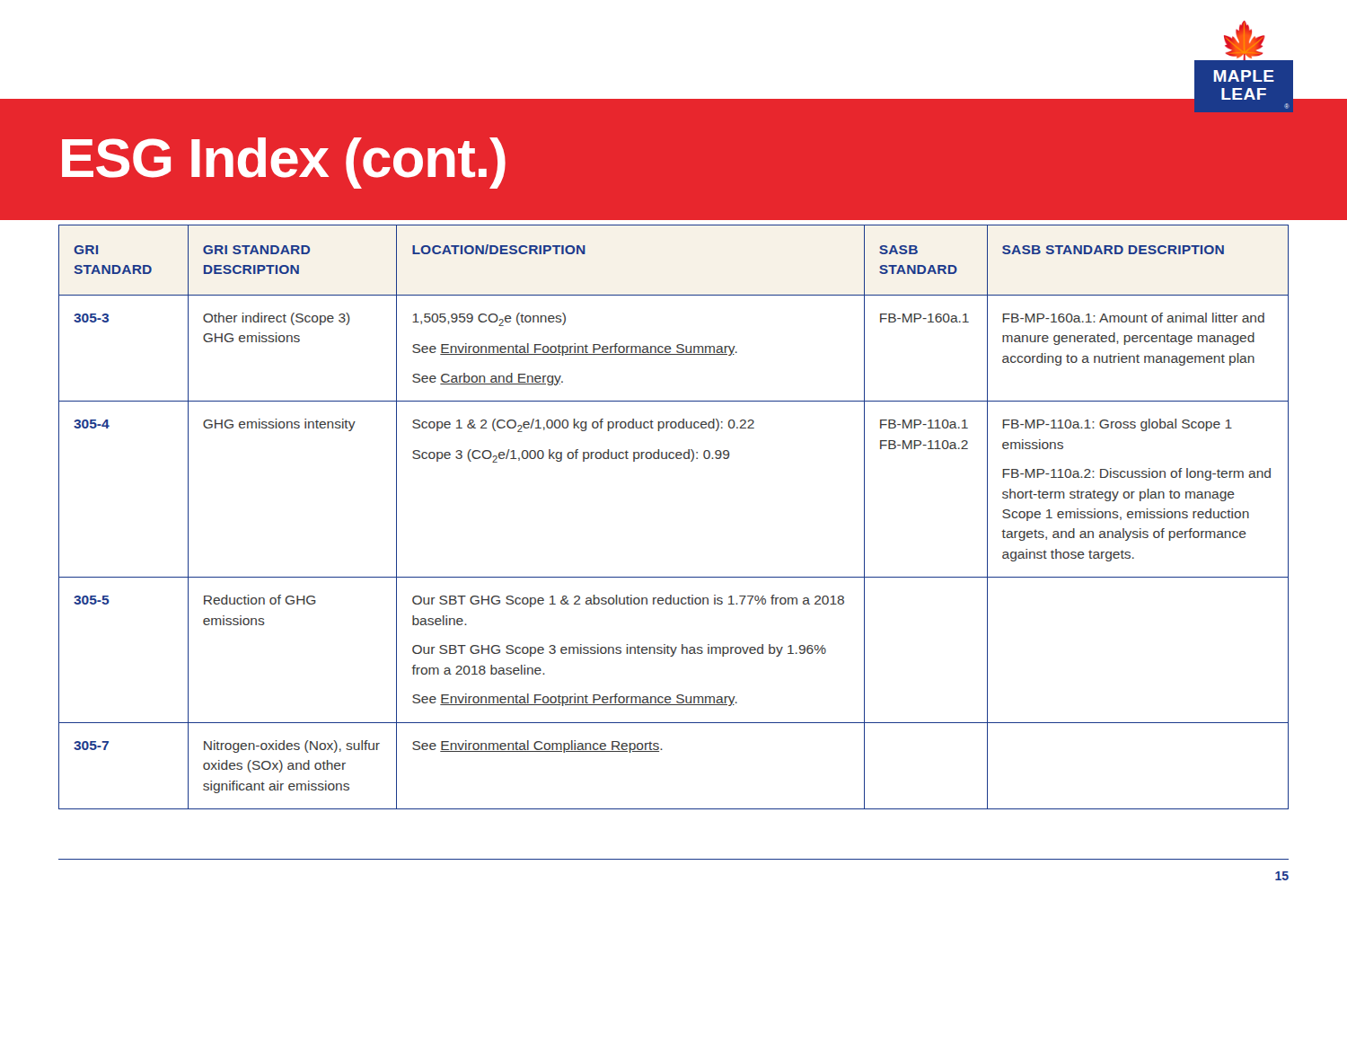ESG Index (cont.)
🍁
MAPLE
LEAF®
| GRI STANDARD | GRI STANDARD DESCRIPTION | LOCATION/DESCRIPTION | SASB STANDARD | SASB STANDARD DESCRIPTION |
| --- | --- | --- | --- | --- |
| 305-3 | Other indirect (Scope 3) GHG emissions | 1,505,959 CO 2 e (tonnes) See Environmental Footprint Performance Summary . See Carbon and Energy . | FB-MP-160a.1 | FB-MP-160a.1: Amount of animal litter and manure generated, percentage managed according to a nutrient management plan |
| 305-4 | GHG emissions intensity | Scope 1 & 2 (CO 2 e/1,000 kg of product produced): 0.22 Scope 3 (CO 2 e/1,000 kg of product produced): 0.99 | FB-MP-110a.1 FB-MP-110a.2 | FB-MP-110a.1: Gross global Scope 1 emissions FB-MP-110a.2: Discussion of long-term and short-term strategy or plan to manage Scope 1 emissions, emissions reduction targets, and an analysis of performance against those targets. |
| 305-5 | Reduction of GHG emissions | Our SBT GHG Scope 1 & 2 absolution reduction is 1.77% from a 2018 baseline. Our SBT GHG Scope 3 emissions intensity has improved by 1.96% from a 2018 baseline. See Environmental Footprint Performance Summary . | | |
| 305-7 | Nitrogen-oxides (Nox), sulfur oxides (SOx) and other significant air emissions | See Environmental Compliance Reports . | | |
15